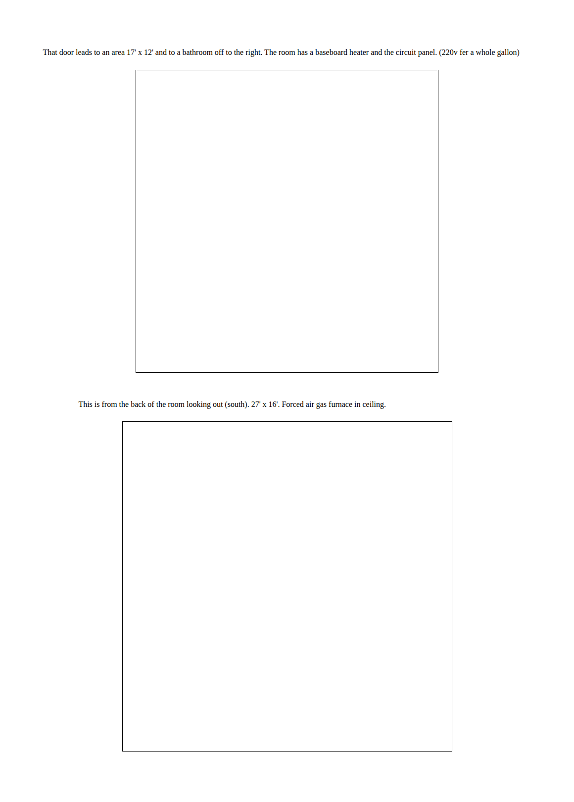That door leads to an area 17' x 12' and to a bathroom off to the right. The room has a baseboard heater and the circuit panel. (220v fer a whole gallon)
This is from the back of the room looking out (south). 27' x 16'. Forced air gas furnace in ceiling.